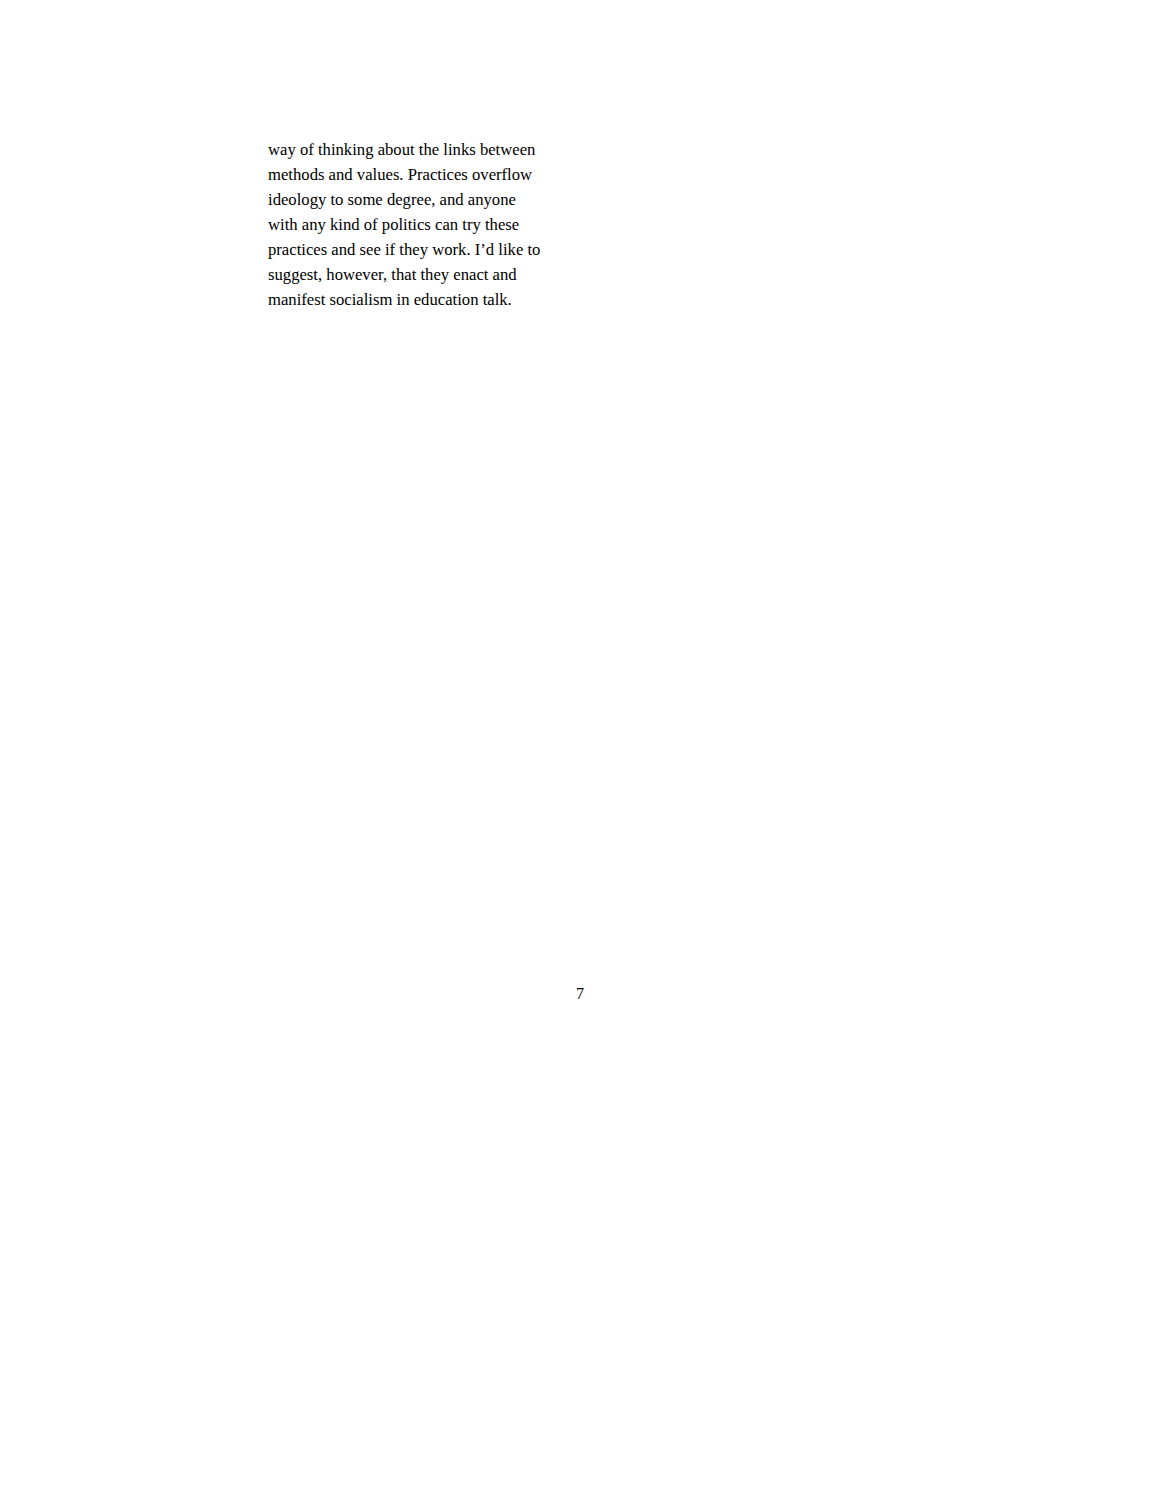way of thinking about the links between methods and values. Practices overflow ideology to some degree, and anyone with any kind of politics can try these practices and see if they work. I’d like to suggest, however, that they enact and manifest socialism in education talk.
7